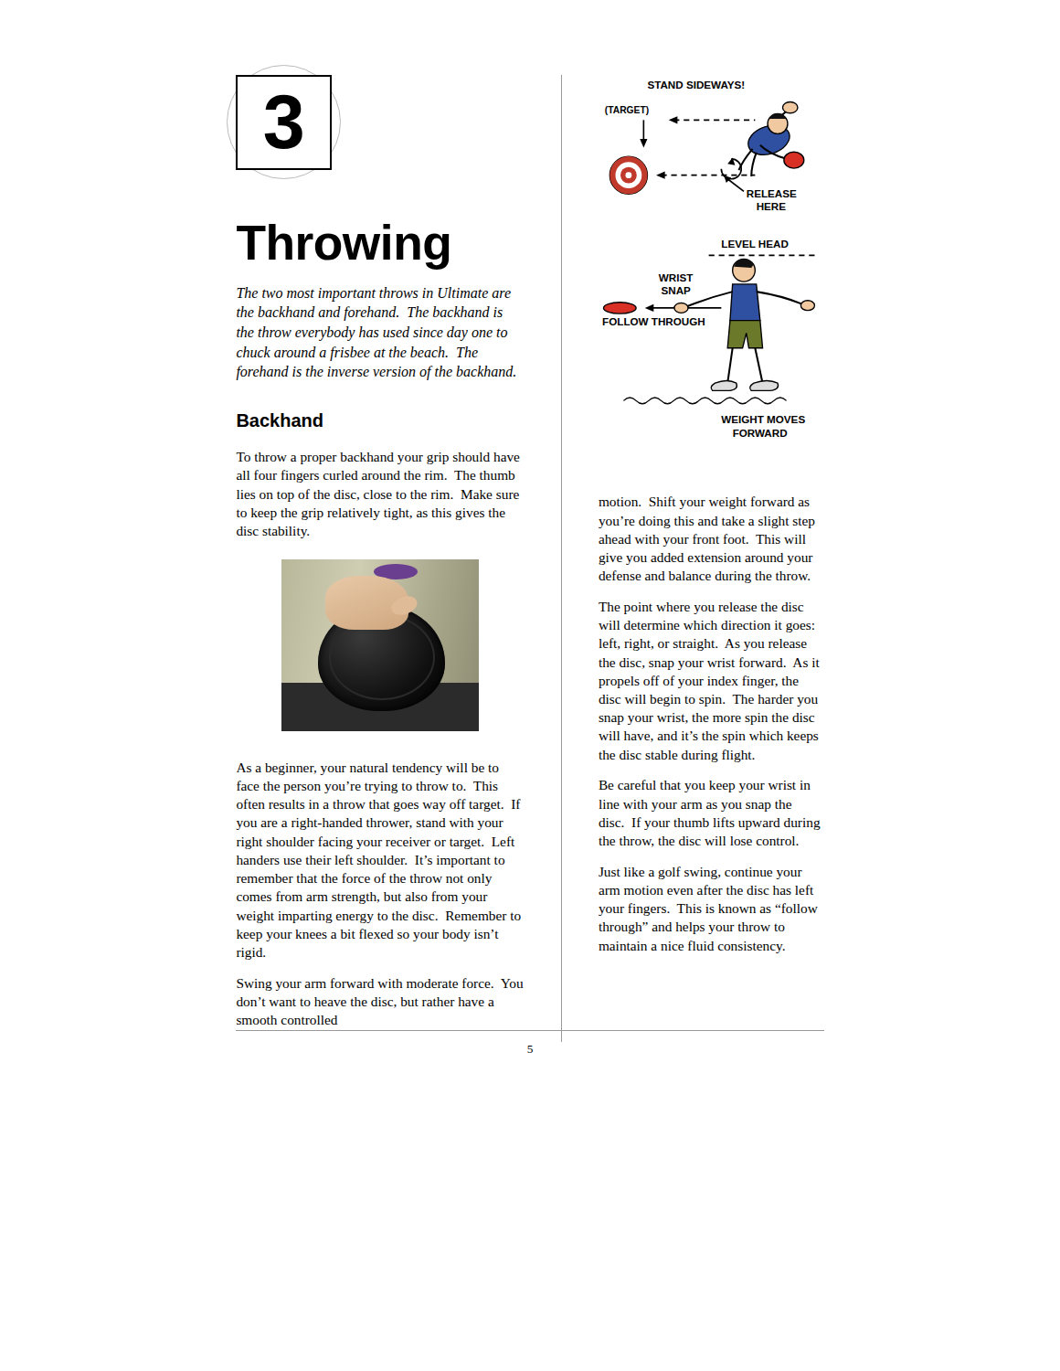3
Throwing
The two most important throws in Ultimate are the backhand and forehand. The backhand is the throw everybody has used since day one to chuck around a frisbee at the beach. The forehand is the inverse version of the backhand.
Backhand
To throw a proper backhand your grip should have all four fingers curled around the rim. The thumb lies on top of the disc, close to the rim. Make sure to keep the grip relatively tight, as this gives the disc stability.
As a beginner, your natural tendency will be to face the person you’re trying to throw to. This often results in a throw that goes way off target. If you are a right-handed thrower, stand with your right shoulder facing your receiver or target. Left handers use their left shoulder. It’s important to remember that the force of the throw not only comes from arm strength, but also from your weight imparting energy to the disc. Remember to keep your knees a bit flexed so your body isn’t rigid.
Swing your arm forward with moderate force. You don’t want to heave the disc, but rather have a smooth controlled
STAND SIDEWAYS! (TARGET) RELEASE HERE LEVEL HEAD WRIST SNAP FOLLOW THROUGH WEIGHT MOVES FORWARD
motion. Shift your weight forward as you’re doing this and take a slight step ahead with your front foot. This will give you added extension around your defense and balance during the throw.
The point where you release the disc will determine which direction it goes: left, right, or straight. As you release the disc, snap your wrist forward. As it propels off of your index finger, the disc will begin to spin. The harder you snap your wrist, the more spin the disc will have, and it’s the spin which keeps the disc stable during flight.
Be careful that you keep your wrist in line with your arm as you snap the disc. If your thumb lifts upward during the throw, the disc will lose control.
Just like a golf swing, continue your arm motion even after the disc has left your fingers. This is known as “follow through” and helps your throw to maintain a nice fluid consistency.
5